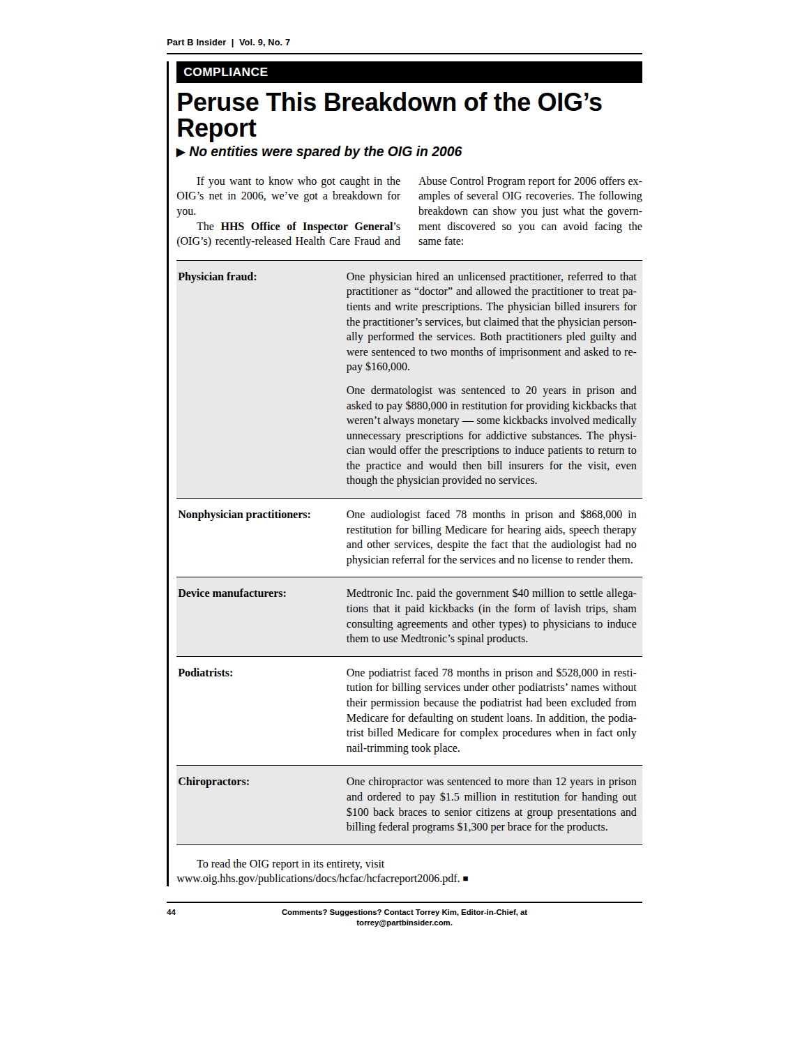Part B Insider | Vol. 9, No. 7
COMPLIANCE
Peruse This Breakdown of the OIG’s Report
▶No entities were spared by the OIG in 2006
If you want to know who got caught in the OIG’s net in 2006, we’ve got a breakdown for you.
The HHS Office of Inspector General’s (OIG’s) recently-released Health Care Fraud and Abuse Control Program report for 2006 offers examples of several OIG recoveries. The following breakdown can show you just what the government discovered so you can avoid facing the same fate:
| Physician fraud: | One physician hired an unlicensed practitioner, referred to that practitioner as “doctor” and allowed the practitioner to treat patients and write prescriptions. The physician billed insurers for the practitioner’s services, but claimed that the physician personally performed the services. Both practitioners pled guilty and were sentenced to two months of imprisonment and asked to repay $160,000. One dermatologist was sentenced to 20 years in prison and asked to pay $880,000 in restitution for providing kickbacks that weren’t always monetary — some kickbacks involved medically unnecessary prescriptions for addictive substances. The physician would offer the prescriptions to induce patients to return to the practice and would then bill insurers for the visit, even though the physician provided no services. |
| Nonphysician practitioners: | One audiologist faced 78 months in prison and $868,000 in restitution for billing Medicare for hearing aids, speech therapy and other services, despite the fact that the audiologist had no physician referral for the services and no license to render them. |
| Device manufacturers: | Medtronic Inc. paid the government $40 million to settle allegations that it paid kickbacks (in the form of lavish trips, sham consulting agreements and other types) to physicians to induce them to use Medtronic’s spinal products. |
| Podiatrists: | One podiatrist faced 78 months in prison and $528,000 in restitution for billing services under other podiatrists’ names without their permission because the podiatrist had been excluded from Medicare for defaulting on student loans. In addition, the podiatrist billed Medicare for complex procedures when in fact only nail-trimming took place. |
| Chiropractors: | One chiropractor was sentenced to more than 12 years in prison and ordered to pay $1.5 million in restitution for handing out $100 back braces to senior citizens at group presentations and billing federal programs $1,300 per brace for the products. |
To read the OIG report in its entirety, visit www.oig.hhs.gov/publications/docs/hcfac/hcfacreport2006.pdf. ■
44
Comments? Suggestions? Contact Torrey Kim, Editor-in-Chief, at torrey@partbinsider.com.